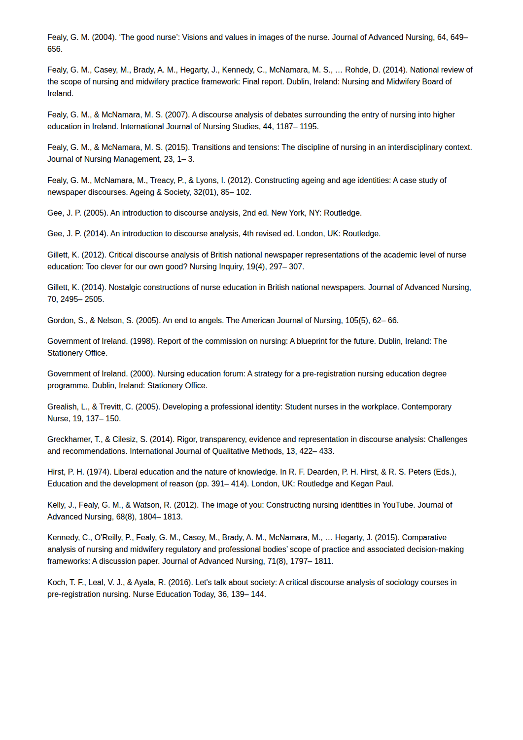Fealy, G. M. (2004). ‘The good nurse’: Visions and values in images of the nurse. Journal of Advanced Nursing, 64, 649– 656.
Fealy, G. M., Casey, M., Brady, A. M., Hegarty, J., Kennedy, C., McNamara, M. S., … Rohde, D. (2014). National review of the scope of nursing and midwifery practice framework: Final report. Dublin, Ireland: Nursing and Midwifery Board of Ireland.
Fealy, G. M., & McNamara, M. S. (2007). A discourse analysis of debates surrounding the entry of nursing into higher education in Ireland. International Journal of Nursing Studies, 44, 1187– 1195.
Fealy, G. M., & McNamara, M. S. (2015). Transitions and tensions: The discipline of nursing in an interdisciplinary context. Journal of Nursing Management, 23, 1– 3.
Fealy, G. M., McNamara, M., Treacy, P., & Lyons, I. (2012). Constructing ageing and age identities: A case study of newspaper discourses. Ageing & Society, 32(01), 85– 102.
Gee, J. P. (2005). An introduction to discourse analysis, 2nd ed. New York, NY: Routledge.
Gee, J. P. (2014). An introduction to discourse analysis, 4th revised ed. London, UK: Routledge.
Gillett, K. (2012). Critical discourse analysis of British national newspaper representations of the academic level of nurse education: Too clever for our own good? Nursing Inquiry, 19(4), 297– 307.
Gillett, K. (2014). Nostalgic constructions of nurse education in British national newspapers. Journal of Advanced Nursing, 70, 2495– 2505.
Gordon, S., & Nelson, S. (2005). An end to angels. The American Journal of Nursing, 105(5), 62– 66.
Government of Ireland. (1998). Report of the commission on nursing: A blueprint for the future. Dublin, Ireland: The Stationery Office.
Government of Ireland. (2000). Nursing education forum: A strategy for a pre‑registration nursing education degree programme. Dublin, Ireland: Stationery Office.
Grealish, L., & Trevitt, C. (2005). Developing a professional identity: Student nurses in the workplace. Contemporary Nurse, 19, 137– 150.
Greckhamer, T., & Cilesiz, S. (2014). Rigor, transparency, evidence and representation in discourse analysis: Challenges and recommendations. International Journal of Qualitative Methods, 13, 422– 433.
Hirst, P. H. (1974). Liberal education and the nature of knowledge. In R. F. Dearden, P. H. Hirst, & R. S. Peters (Eds.), Education and the development of reason (pp. 391– 414). London, UK: Routledge and Kegan Paul.
Kelly, J., Fealy, G. M., & Watson, R. (2012). The image of you: Constructing nursing identities in YouTube. Journal of Advanced Nursing, 68(8), 1804– 1813.
Kennedy, C., O'Reilly, P., Fealy, G. M., Casey, M., Brady, A. M., McNamara, M., … Hegarty, J. (2015). Comparative analysis of nursing and midwifery regulatory and professional bodies’ scope of practice and associated decision‑making frameworks: A discussion paper. Journal of Advanced Nursing, 71(8), 1797– 1811.
Koch, T. F., Leal, V. J., & Ayala, R. (2016). Let's talk about society: A critical discourse analysis of sociology courses in pre‑registration nursing. Nurse Education Today, 36, 139– 144.